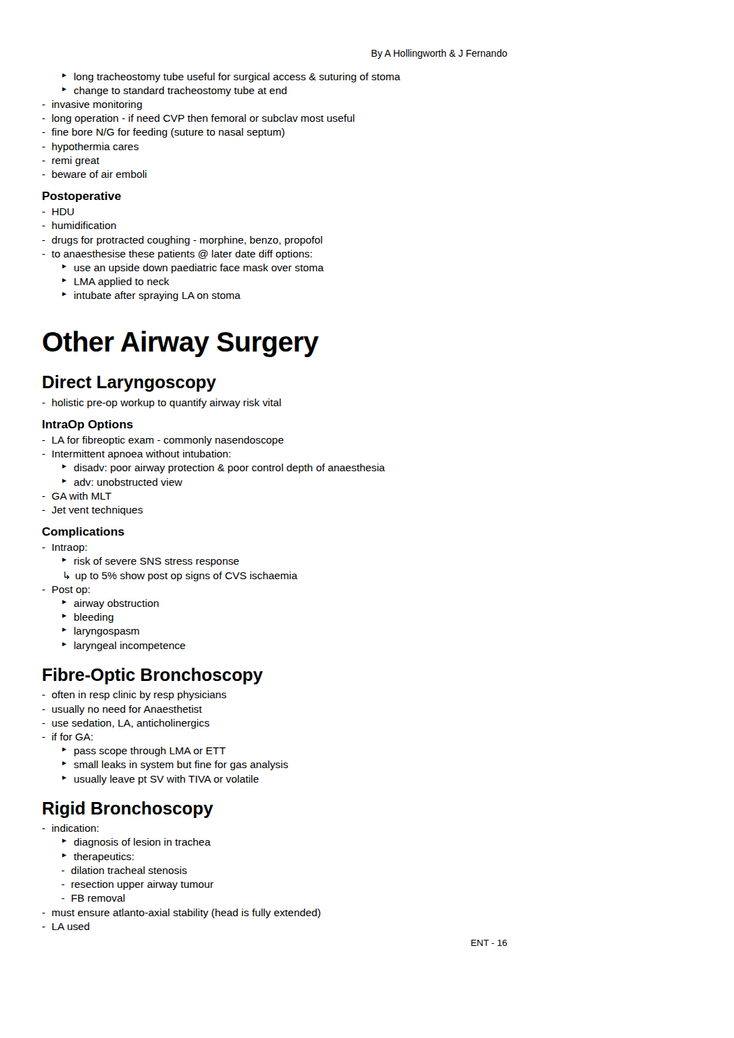By A Hollingworth & J Fernando
long tracheostomy tube useful for surgical access & suturing of stoma
change to standard tracheostomy tube at end
invasive monitoring
long operation - if need CVP then femoral or subclav most useful
fine bore N/G for feeding (suture to nasal septum)
hypothermia cares
remi great
beware of air emboli
Postoperative
HDU
humidification
drugs for protracted coughing - morphine, benzo, propofol
to anaesthesise these patients @ later date diff options:
use an upside down paediatric face mask over stoma
LMA applied to neck
intubate after spraying LA on stoma
Other Airway Surgery
Direct Laryngoscopy
holistic pre-op workup to quantify airway risk vital
IntraOp Options
LA for fibreoptic exam - commonly nasendoscope
Intermittent apnoea without intubation:
disadv: poor airway protection & poor control depth of anaesthesia
adv: unobstructed view
GA with MLT
Jet vent techniques
Complications
Intraop:
risk of severe SNS stress response
up to 5% show post op signs of CVS ischaemia
Post op:
airway obstruction
bleeding
laryngospasm
laryngeal incompetence
Fibre-Optic Bronchoscopy
often in resp clinic by resp physicians
usually no need for Anaesthetist
use sedation, LA, anticholinergics
if for GA:
pass scope through LMA or ETT
small leaks in system but fine for gas analysis
usually leave pt SV with TIVA or volatile
Rigid Bronchoscopy
indication:
diagnosis of lesion in trachea
therapeutics:
dilation tracheal stenosis
resection upper airway tumour
FB removal
must ensure atlanto-axial stability (head is fully extended)
LA used
ENT - 16